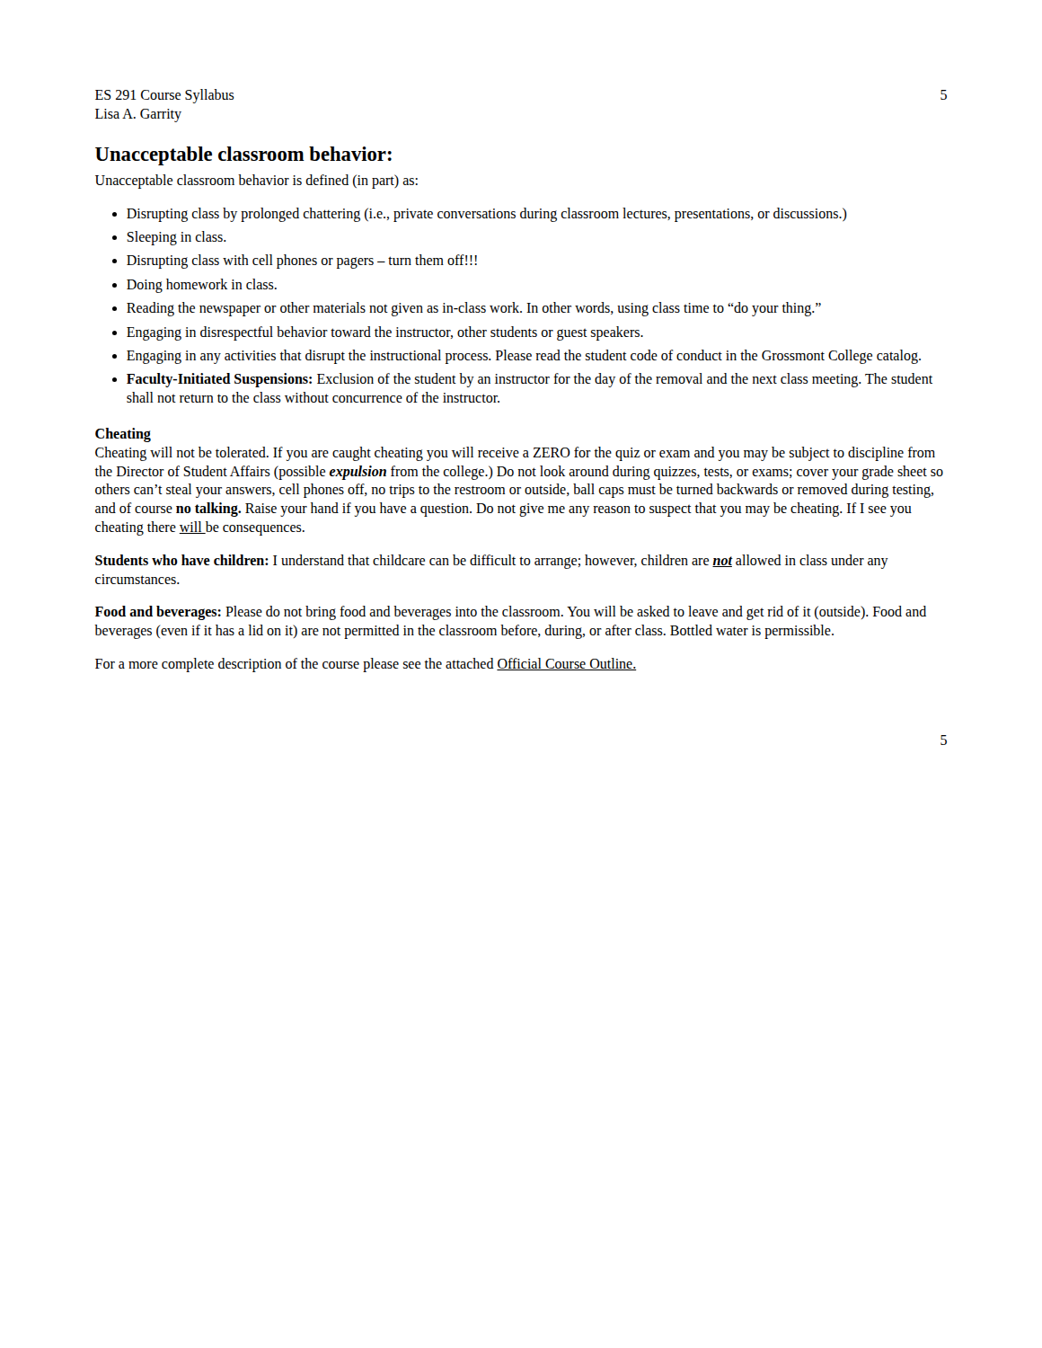ES 291 Course Syllabus
Lisa A. Garrity
5
Unacceptable classroom behavior:
Unacceptable classroom behavior is defined (in part) as:
Disrupting class by prolonged chattering (i.e., private conversations during classroom lectures, presentations, or discussions.)
Sleeping in class.
Disrupting class with cell phones or pagers – turn them off!!!
Doing homework in class.
Reading the newspaper or other materials not given as in-class work. In other words, using class time to “do your thing.”
Engaging in disrespectful behavior toward the instructor, other students or guest speakers.
Engaging in any activities that disrupt the instructional process. Please read the student code of conduct in the Grossmont College catalog.
Faculty-Initiated Suspensions: Exclusion of the student by an instructor for the day of the removal and the next class meeting. The student shall not return to the class without concurrence of the instructor.
Cheating
Cheating will not be tolerated. If you are caught cheating you will receive a ZERO for the quiz or exam and you may be subject to discipline from the Director of Student Affairs (possible expulsion from the college.) Do not look around during quizzes, tests, or exams; cover your grade sheet so others can’t steal your answers, cell phones off, no trips to the restroom or outside, ball caps must be turned backwards or removed during testing, and of course no talking. Raise your hand if you have a question. Do not give me any reason to suspect that you may be cheating. If I see you cheating there will be consequences.
Students who have children: I understand that childcare can be difficult to arrange; however, children are not allowed in class under any circumstances.
Food and beverages: Please do not bring food and beverages into the classroom. You will be asked to leave and get rid of it (outside). Food and beverages (even if it has a lid on it) are not permitted in the classroom before, during, or after class. Bottled water is permissible.
For a more complete description of the course please see the attached Official Course Outline.
5